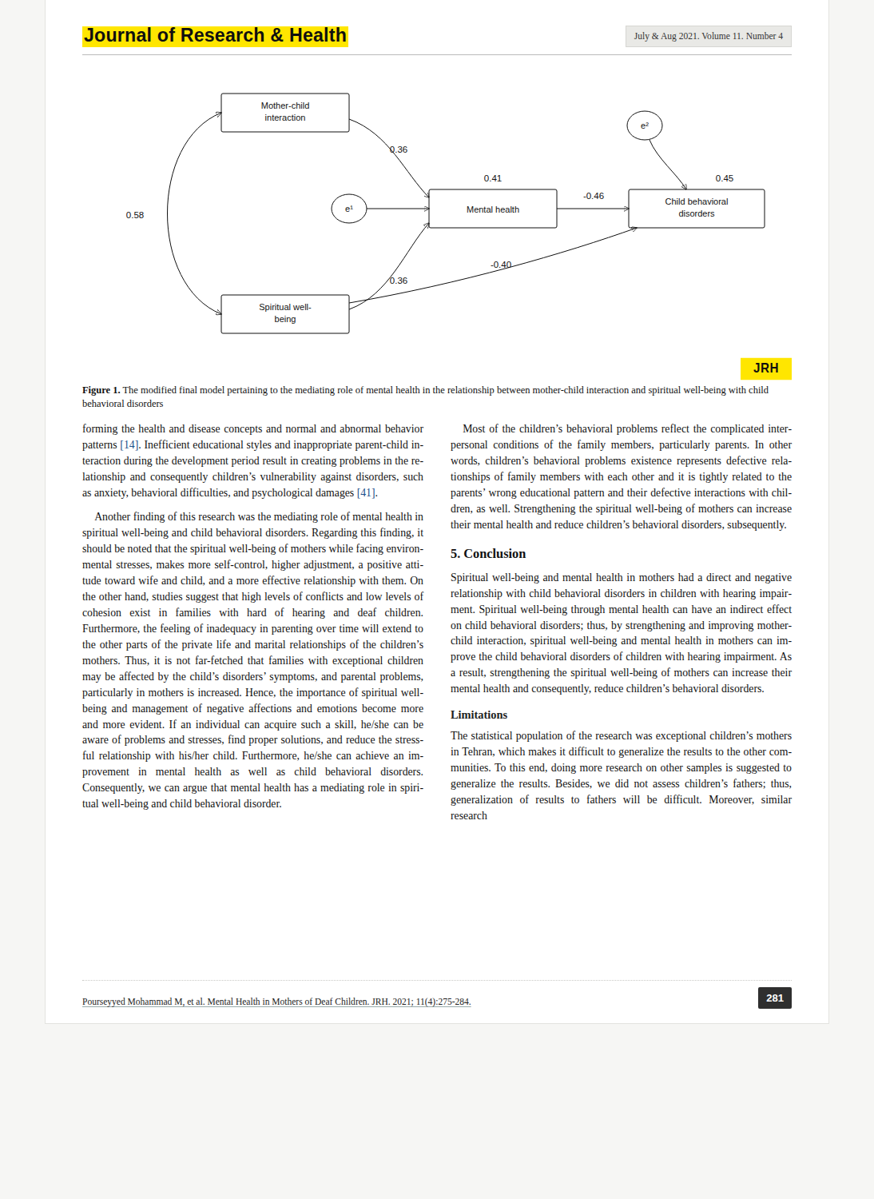Journal of Research & Health
July & Aug 2021. Volume 11. Number 4
Path model diagram Path diagram showing mother-child interaction and spiritual well-being correlated at 0.58, each predicting mental health at 0.36, mental health predicting child behavioral disorders at -0.46, spiritual well-being predicting child behavioral disorders at -0.40, with error terms e1 (0.41) and e2 (0.45). Mother-child interaction Spiritual well- being Mental health Child behavioral disorders e¹ e² 0.58 0.36 0.36 0.41 -0.46 0.45 -0.40 JRH
Figure 1. The modified final model pertaining to the mediating role of mental health in the relationship between mother-child interaction and spiritual well-being with child behavioral disorders
forming the health and disease concepts and normal and abnormal behavior patterns [14]. Inefficient educational styles and inappropriate parent-child interaction during the development period result in creating problems in the relationship and consequently children’s vulnerability against disorders, such as anxiety, behavioral difficulties, and psychological damages [41].
Another finding of this research was the mediating role of mental health in spiritual well-being and child behavioral disorders. Regarding this finding, it should be noted that the spiritual well-being of mothers while facing environmental stresses, makes more self-control, higher adjustment, a positive attitude toward wife and child, and a more effective relationship with them. On the other hand, studies suggest that high levels of conflicts and low levels of cohesion exist in families with hard of hearing and deaf children. Furthermore, the feeling of inadequacy in parenting over time will extend to the other parts of the private life and marital relationships of the children’s mothers. Thus, it is not far-fetched that families with exceptional children may be affected by the child’s disorders’ symptoms, and parental problems, particularly in mothers is increased. Hence, the importance of spiritual well-being and management of negative affections and emotions become more and more evident. If an individual can acquire such a skill, he/she can be aware of problems and stresses, find proper solutions, and reduce the stressful relationship with his/her child. Furthermore, he/she can achieve an improvement in mental health as well as child behavioral disorders. Consequently, we can argue that mental health has a mediating role in spiritual well-being and child behavioral disorder.
Most of the children’s behavioral problems reflect the complicated interpersonal conditions of the family members, particularly parents. In other words, children’s behavioral problems existence represents defective relationships of family members with each other and it is tightly related to the parents’ wrong educational pattern and their defective interactions with children, as well. Strengthening the spiritual well-being of mothers can increase their mental health and reduce children’s behavioral disorders, subsequently.
5. Conclusion
Spiritual well-being and mental health in mothers had a direct and negative relationship with child behavioral disorders in children with hearing impairment. Spiritual well-being through mental health can have an indirect effect on child behavioral disorders; thus, by strengthening and improving mother-child interaction, spiritual well-being and mental health in mothers can improve the child behavioral disorders of children with hearing impairment. As a result, strengthening the spiritual well-being of mothers can increase their mental health and consequently, reduce children’s behavioral disorders.
Limitations
The statistical population of the research was exceptional children’s mothers in Tehran, which makes it difficult to generalize the results to the other communities. To this end, doing more research on other samples is suggested to generalize the results. Besides, we did not assess children’s fathers; thus, generalization of results to fathers will be difficult. Moreover, similar research
Pourseyyed Mohammad M, et al. Mental Health in Mothers of Deaf Children. JRH. 2021; 11(4):275-284. 281